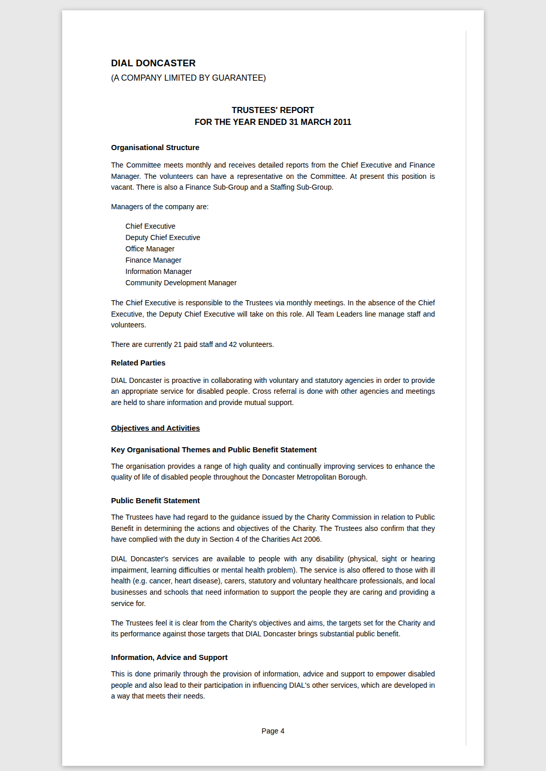DIAL DONCASTER
(A COMPANY LIMITED BY GUARANTEE)
TRUSTEES' REPORT
FOR THE YEAR ENDED 31 MARCH 2011
Organisational Structure
The Committee meets monthly and receives detailed reports from the Chief Executive and Finance Manager. The volunteers can have a representative on the Committee. At present this position is vacant. There is also a Finance Sub-Group and a Staffing Sub-Group.
Managers of the company are:
Chief Executive
Deputy Chief Executive
Office Manager
Finance Manager
Information Manager
Community Development Manager
The Chief Executive is responsible to the Trustees via monthly meetings. In the absence of the Chief Executive, the Deputy Chief Executive will take on this role. All Team Leaders line manage staff and volunteers.
There are currently 21 paid staff and 42 volunteers.
Related Parties
DIAL Doncaster is proactive in collaborating with voluntary and statutory agencies in order to provide an appropriate service for disabled people. Cross referral is done with other agencies and meetings are held to share information and provide mutual support.
Objectives and Activities
Key Organisational Themes and Public Benefit Statement
The organisation provides a range of high quality and continually improving services to enhance the quality of life of disabled people throughout the Doncaster Metropolitan Borough.
Public Benefit Statement
The Trustees have had regard to the guidance issued by the Charity Commission in relation to Public Benefit in determining the actions and objectives of the Charity. The Trustees also confirm that they have complied with the duty in Section 4 of the Charities Act 2006.
DIAL Doncaster's services are available to people with any disability (physical, sight or hearing impairment, learning difficulties or mental health problem). The service is also offered to those with ill health (e.g. cancer, heart disease), carers, statutory and voluntary healthcare professionals, and local businesses and schools that need information to support the people they are caring and providing a service for.
The Trustees feel it is clear from the Charity's objectives and aims, the targets set for the Charity and its performance against those targets that DIAL Doncaster brings substantial public benefit.
Information, Advice and Support
This is done primarily through the provision of information, advice and support to empower disabled people and also lead to their participation in influencing DIAL's other services, which are developed in a way that meets their needs.
Page 4